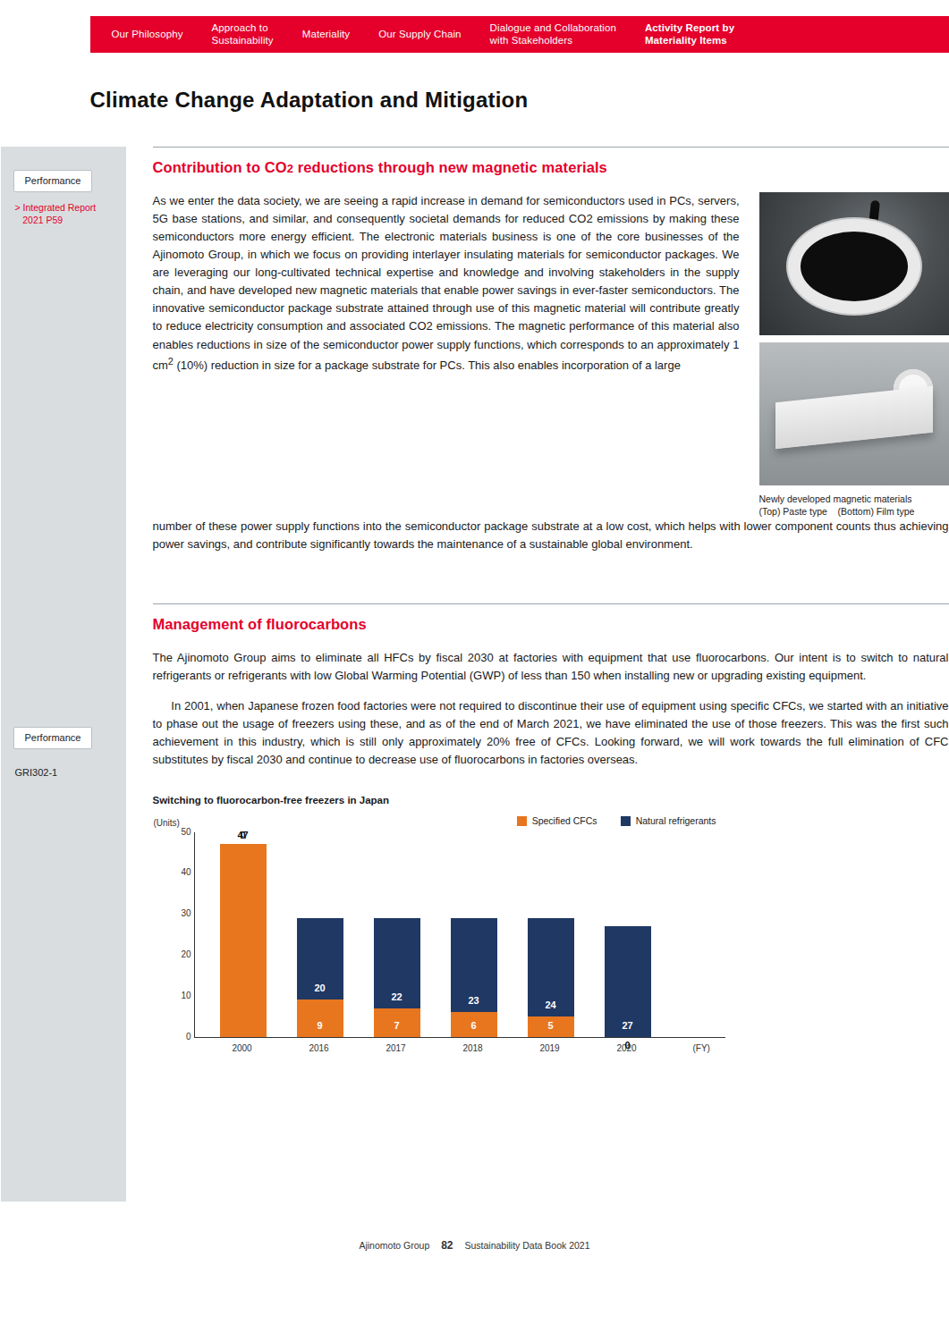Our Philosophy
Approach to
Sustainability
Materiality
Our Supply Chain
Dialogue and Collaboration
with Stakeholders
Activity Report by
Materiality Items
Climate Change Adaptation and Mitigation
Performance
> Integrated Report
2021 P59
Performance
GRI302-1
Contribution to CO2 reductions through new magnetic materials
As we enter the data society, we are seeing a rapid increase in demand for semiconductors used in PCs, servers, 5G base stations, and similar, and consequently societal demands for reduced CO2 emissions by making these semiconductors more energy efficient. The electronic materials business is one of the core businesses of the Ajinomoto Group, in which we focus on providing interlayer insulating materials for semiconductor packages. We are leveraging our long-cultivated technical expertise and knowledge and involving stakeholders in the supply chain, and have developed new magnetic materials that enable power savings in ever-faster semiconductors. The innovative semiconductor package substrate attained through use of this magnetic material will contribute greatly to reduce electricity consumption and associated CO2 emissions. The magnetic performance of this material also enables reductions in size of the semiconductor power supply functions, which corresponds to an approximately 1 cm2 (10%) reduction in size for a package substrate for PCs. This also enables incorporation of a large
Newly developed magnetic materials (Top) Paste type (Bottom) Film type
number of these power supply functions into the semiconductor package substrate at a low cost, which helps with lower component counts thus achieving power savings, and contribute significantly towards the maintenance of a sustainable global environment.
Management of fluorocarbons
The Ajinomoto Group aims to eliminate all HFCs by fiscal 2030 at factories with equipment that use fluorocarbons. Our intent is to switch to natural refrigerants or refrigerants with low Global Warming Potential (GWP) of less than 150 when installing new or upgrading existing equipment.
In 2001, when Japanese frozen food factories were not required to discontinue their use of equipment using specific CFCs, we started with an initiative to phase out the usage of freezers using these, and as of the end of March 2021, we have eliminated the use of those freezers. This was the first such achievement in this industry, which is still only approximately 20% free of CFCs. Looking forward, we will work towards the full elimination of CFC substitutes by fiscal 2030 and continue to decrease use of fluorocarbons in factories overseas.
Switching to fluorocarbon-free freezers in Japan
Specified CFCs
Natural refrigerants
(Units)
50 40 30 20 10 0
0 47
20
9
22
7
23
6
24
5
27
0
2000
2016
2017
2018
2019
2020
(FY)
Ajinomoto Group 82 Sustainability Data Book 2021